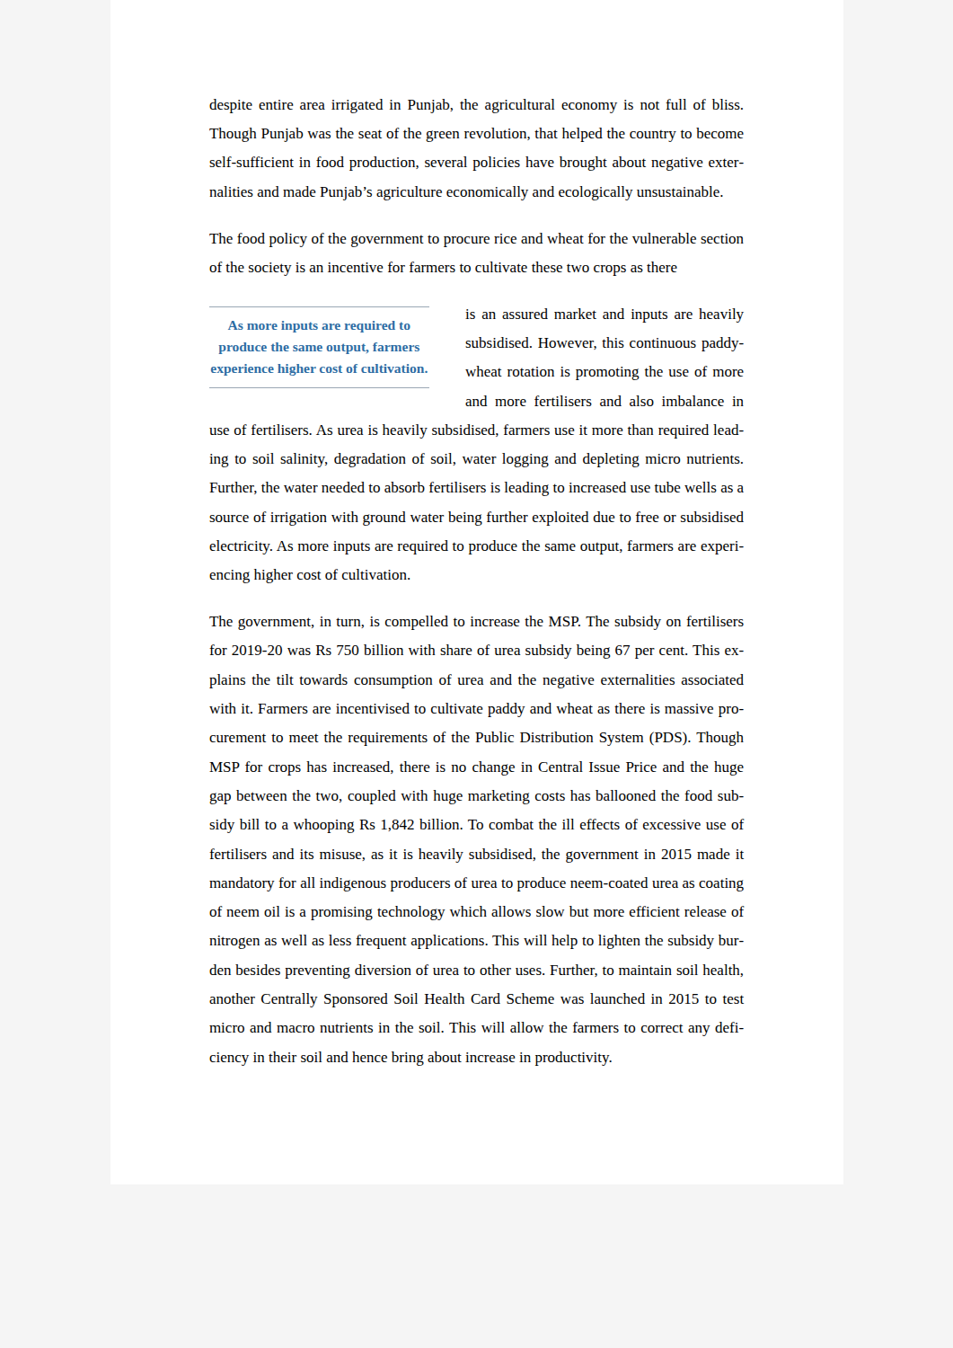despite entire area irrigated in Punjab, the agricultural economy is not full of bliss. Though Punjab was the seat of the green revolution, that helped the country to become self-sufficient in food production, several policies have brought about negative externalities and made Punjab’s agriculture economically and ecologically unsustainable.
The food policy of the government to procure rice and wheat for the vulnerable section of the society is an incentive for farmers to cultivate these two crops as there
As more inputs are required to produce the same output, farmers experience higher cost of cultivation.
is an assured market and inputs are heavily subsidised. However, this continuous paddy-wheat rotation is promoting the use of more and more fertilisers and also imbalance in use of fertilisers. As urea is heavily subsidised, farmers use it more than required leading to soil salinity, degradation of soil, water logging and depleting micro nutrients. Further, the water needed to absorb fertilisers is leading to increased use tube wells as a source of irrigation with ground water being further exploited due to free or subsidised electricity. As more inputs are required to produce the same output, farmers are experiencing higher cost of cultivation.
The government, in turn, is compelled to increase the MSP. The subsidy on fertilisers for 2019-20 was Rs 750 billion with share of urea subsidy being 67 per cent. This explains the tilt towards consumption of urea and the negative externalities associated with it. Farmers are incentivised to cultivate paddy and wheat as there is massive procurement to meet the requirements of the Public Distribution System (PDS). Though MSP for crops has increased, there is no change in Central Issue Price and the huge gap between the two, coupled with huge marketing costs has ballooned the food subsidy bill to a whooping Rs 1,842 billion. To combat the ill effects of excessive use of fertilisers and its misuse, as it is heavily subsidised, the government in 2015 made it mandatory for all indigenous producers of urea to produce neem-coated urea as coating of neem oil is a promising technology which allows slow but more efficient release of nitrogen as well as less frequent applications. This will help to lighten the subsidy burden besides preventing diversion of urea to other uses. Further, to maintain soil health, another Centrally Sponsored Soil Health Card Scheme was launched in 2015 to test micro and macro nutrients in the soil. This will allow the farmers to correct any deficiency in their soil and hence bring about increase in productivity.